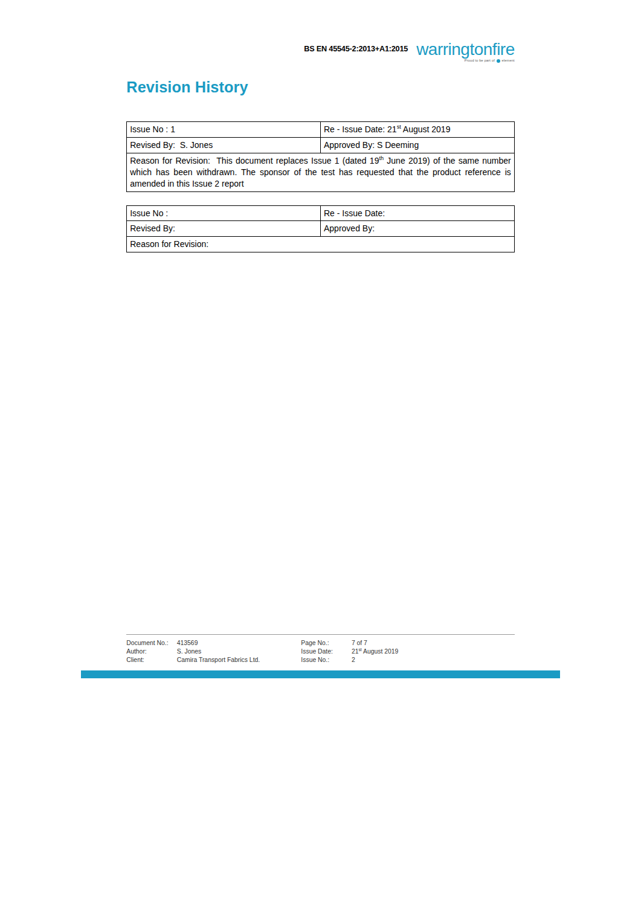BS EN 45545-2:2013+A1:2015
warringtonfire
Proud to be part of element
Revision History
| Issue No : 1 | Re - Issue Date: 21 st August 2019 |
| Revised By: S. Jones | Approved By: S Deeming |
| Reason for Revision: This document replaces Issue 1 (dated 19 th June 2019) of the same number which has been withdrawn. The sponsor of the test has requested that the product reference is amended in this Issue 2 report |
| Issue No : | Re - Issue Date: |
| Revised By: | Approved By: |
| Reason for Revision: |
| Document No.: | 413569 | Page No.: | 7 of 7 |
| Author: | S. Jones | Issue Date: | 21 st August 2019 |
| Client: | Camira Transport Fabrics Ltd. | Issue No.: | 2 |